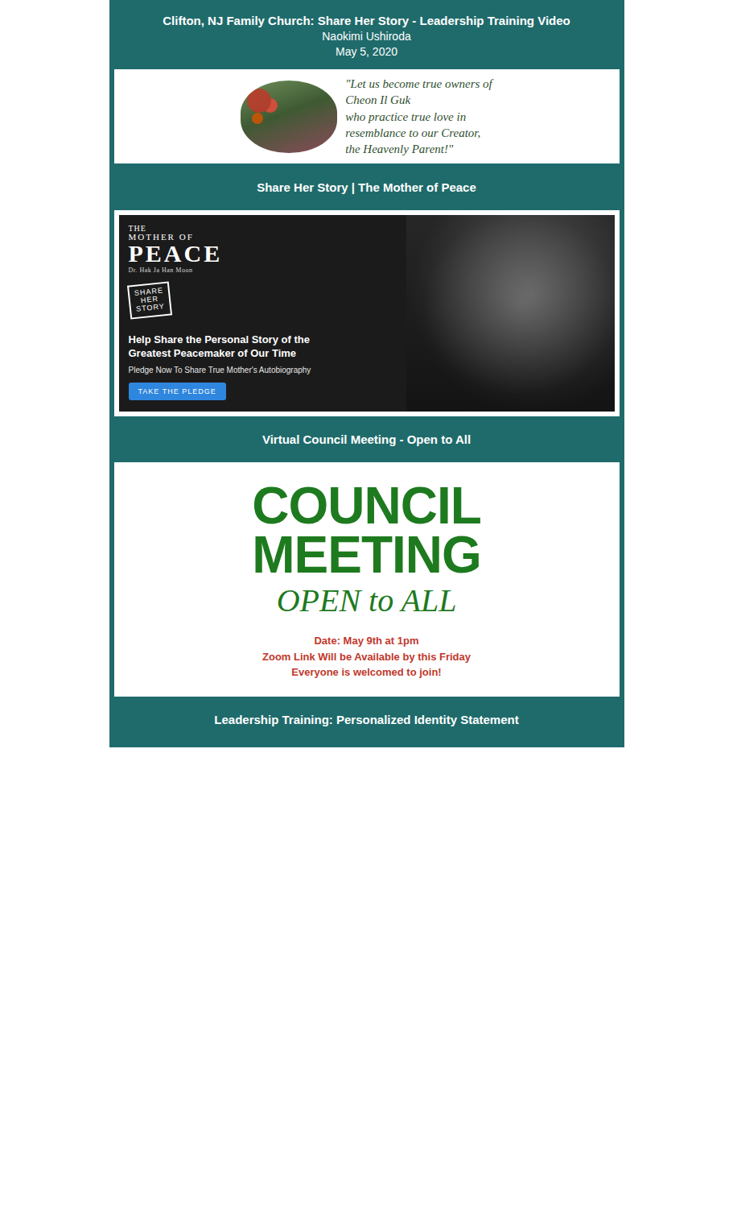Clifton, NJ Family Church: Share Her Story - Leadership Training Video
Naokimi Ushiroda
May 5, 2020
"Let us become true owners of
Cheon Il Guk
who practice true love in
resemblance to our Creator,
the Heavenly Parent!"
Share Her Story | The Mother of Peace
The
Mother of
Peace
Dr. Hak Ja Han Moon
SHARE
HER
STORY
Help Share the Personal Story of the
Greatest Peacemaker of Our Time
Pledge Now To Share True Mother's Autobiography
Take the Pledge
Virtual Council Meeting - Open to All
COUNCIL
MEETING
OPEN to ALL
Date: May 9th at 1pm
Zoom Link Will be Available by this Friday
Everyone is welcomed to join!
Leadership Training: Personalized Identity Statement